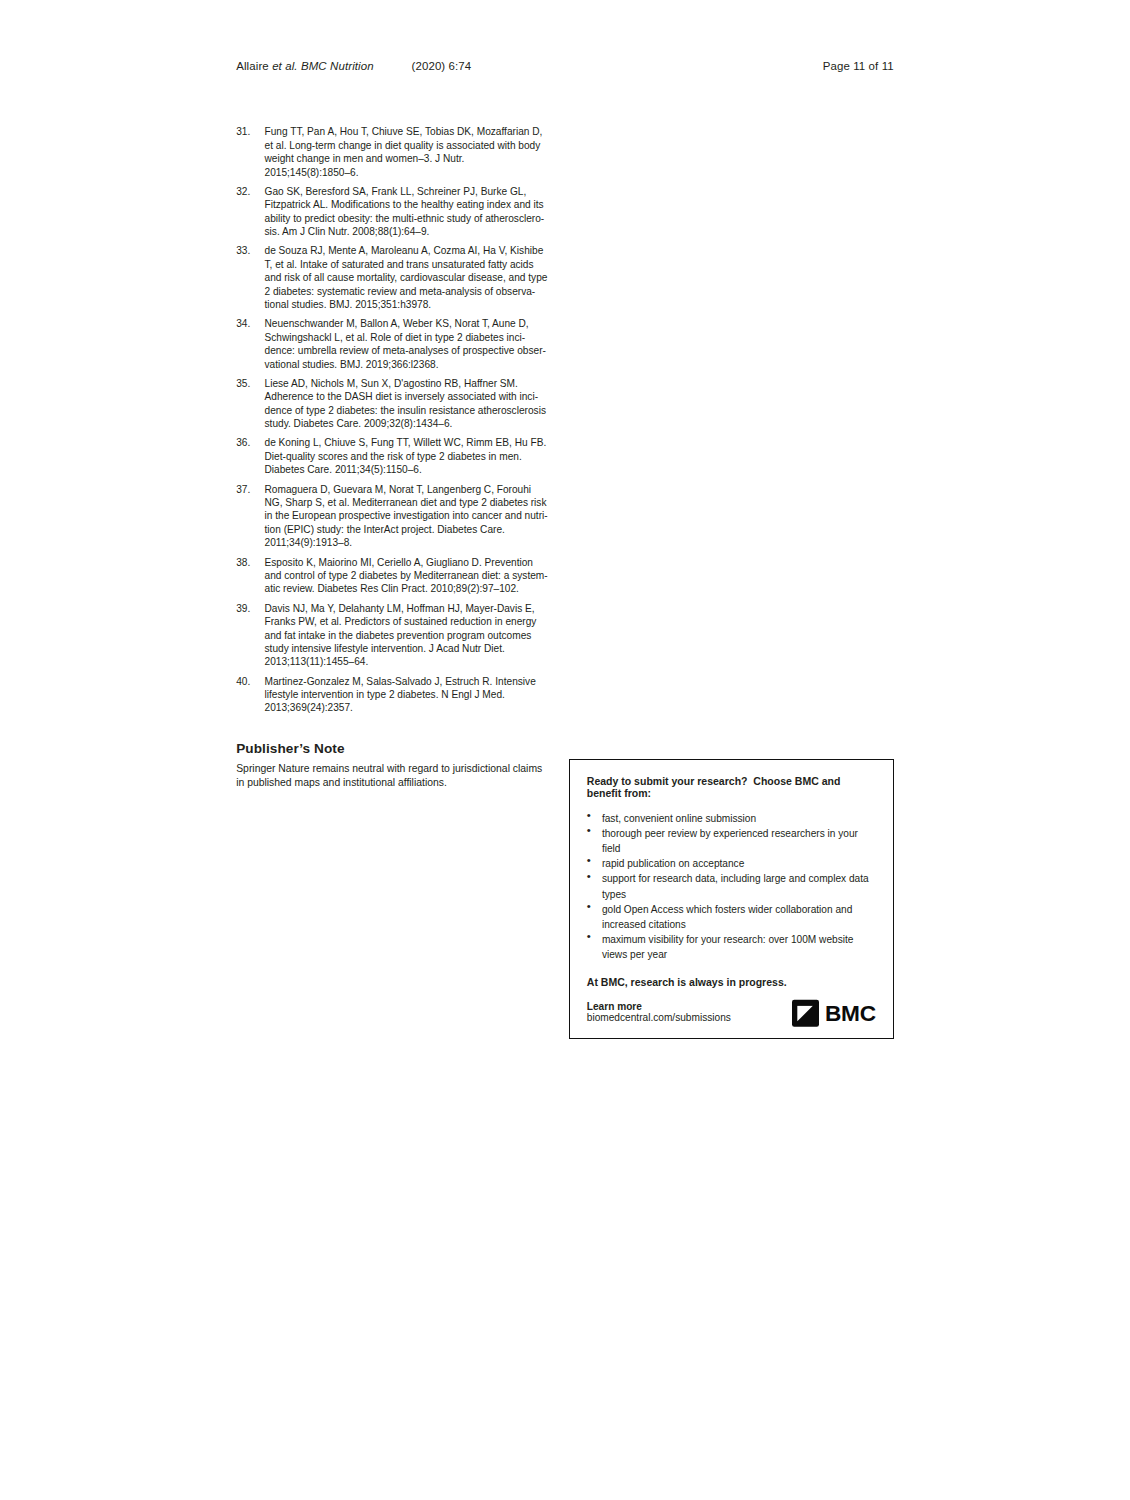Allaire et al. BMC Nutrition(2020) 6:74
Page 11 of 11
31. Fung TT, Pan A, Hou T, Chiuve SE, Tobias DK, Mozaffarian D, et al. Long-term change in diet quality is associated with body weight change in men and women–3. J Nutr. 2015;145(8):1850–6.
32. Gao SK, Beresford SA, Frank LL, Schreiner PJ, Burke GL, Fitzpatrick AL. Modifications to the healthy eating index and its ability to predict obesity: the multi-ethnic study of atherosclerosis. Am J Clin Nutr. 2008;88(1):64–9.
33. de Souza RJ, Mente A, Maroleanu A, Cozma AI, Ha V, Kishibe T, et al. Intake of saturated and trans unsaturated fatty acids and risk of all cause mortality, cardiovascular disease, and type 2 diabetes: systematic review and meta-analysis of observational studies. BMJ. 2015;351:h3978.
34. Neuenschwander M, Ballon A, Weber KS, Norat T, Aune D, Schwingshackl L, et al. Role of diet in type 2 diabetes incidence: umbrella review of meta-analyses of prospective observational studies. BMJ. 2019;366:l2368.
35. Liese AD, Nichols M, Sun X, D'agostino RB, Haffner SM. Adherence to the DASH diet is inversely associated with incidence of type 2 diabetes: the insulin resistance atherosclerosis study. Diabetes Care. 2009;32(8):1434–6.
36. de Koning L, Chiuve S, Fung TT, Willett WC, Rimm EB, Hu FB. Diet-quality scores and the risk of type 2 diabetes in men. Diabetes Care. 2011;34(5):1150–6.
37. Romaguera D, Guevara M, Norat T, Langenberg C, Forouhi NG, Sharp S, et al. Mediterranean diet and type 2 diabetes risk in the European prospective investigation into cancer and nutrition (EPIC) study: the InterAct project. Diabetes Care. 2011;34(9):1913–8.
38. Esposito K, Maiorino MI, Ceriello A, Giugliano D. Prevention and control of type 2 diabetes by Mediterranean diet: a systematic review. Diabetes Res Clin Pract. 2010;89(2):97–102.
39. Davis NJ, Ma Y, Delahanty LM, Hoffman HJ, Mayer-Davis E, Franks PW, et al. Predictors of sustained reduction in energy and fat intake in the diabetes prevention program outcomes study intensive lifestyle intervention. J Acad Nutr Diet. 2013;113(11):1455–64.
40. Martinez-Gonzalez M, Salas-Salvado J, Estruch R. Intensive lifestyle intervention in type 2 diabetes. N Engl J Med. 2013;369(24):2357.
Publisher’s Note
Springer Nature remains neutral with regard to jurisdictional claims in published maps and institutional affiliations.
Ready to submit your research? Choose BMC and benefit from:
fast, convenient online submission
thorough peer review by experienced researchers in your field
rapid publication on acceptance
support for research data, including large and complex data types
gold Open Access which fosters wider collaboration and increased citations
maximum visibility for your research: over 100M website views per year
At BMC, research is always in progress.
Learn more biomedcentral.com/submissions
BMC